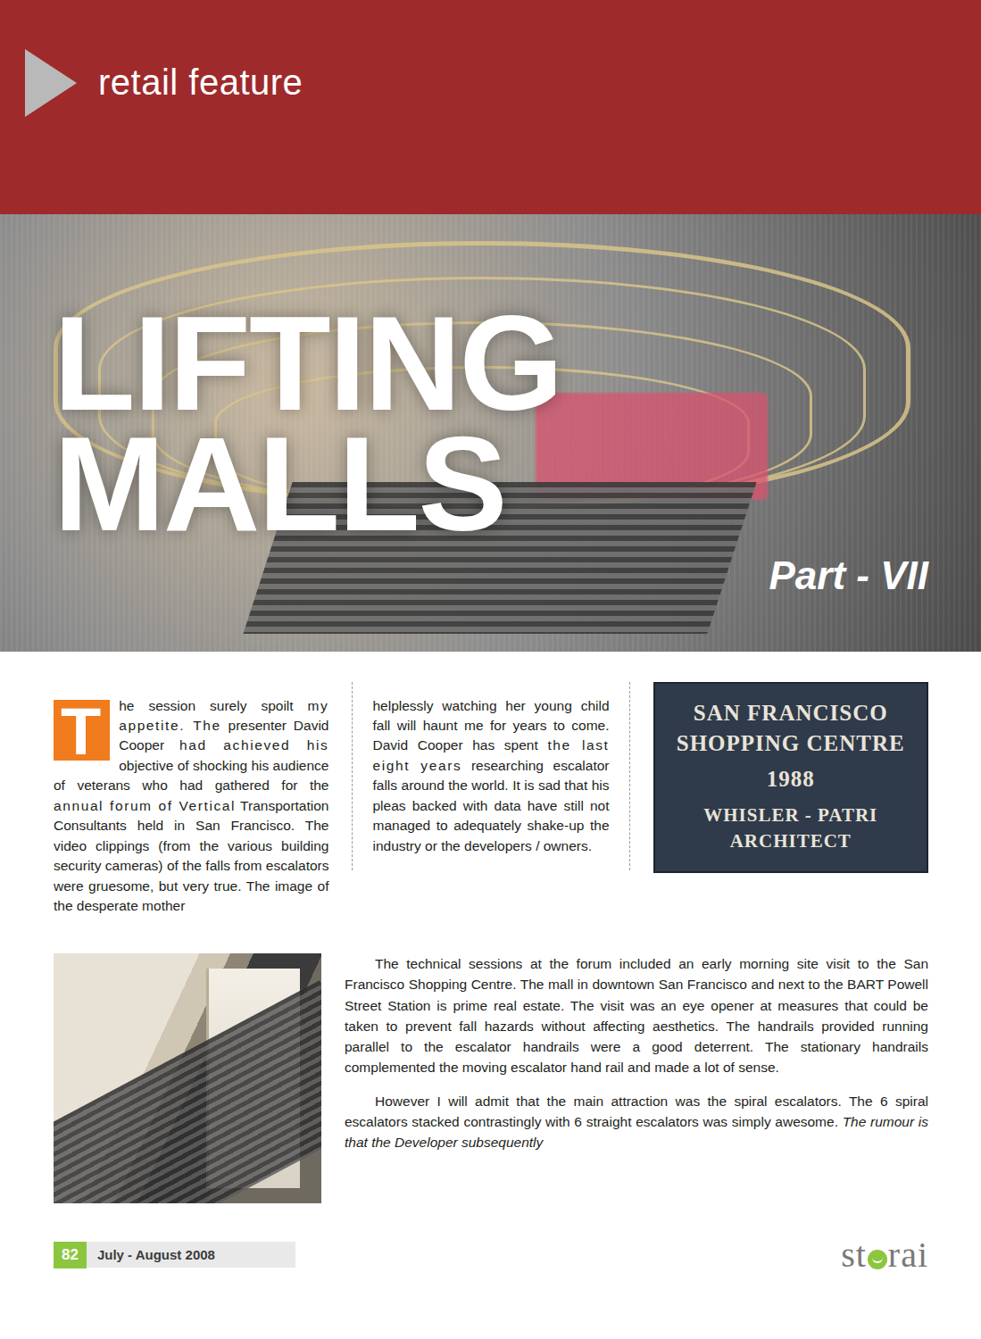retail feature
LIFTING MALLS
Part - VII
The session surely spoilt my appetite. The presenter David Cooper had achieved his objective of shocking his audience of veterans who had gathered for the annual forum of Vertical Transportation Consultants held in San Francisco. The video clippings (from the various building security cameras) of the falls from escalators were gruesome, but very true. The image of the desperate mother
helplessly watching her young child fall will haunt me for years to come. David Cooper has spent the last eight years researching escalator falls around the world. It is sad that his pleas backed with data have still not managed to adequately shake-up the industry or the developers / owners.
SAN FRANCISCO
SHOPPING CENTRE
1988
WHISLER - PATRI
ARCHITECT
The technical sessions at the forum included an early morning site visit to the San Francisco Shopping Centre. The mall in downtown San Francisco and next to the BART Powell Street Station is prime real estate. The visit was an eye opener at measures that could be taken to prevent fall hazards without affecting aesthetics. The handrails provided running parallel to the escalator handrails were a good deterrent. The stationary handrails complemented the moving escalator hand rail and made a lot of sense.
However I will admit that the main attraction was the spiral escalators. The 6 spiral escalators stacked contrastingly with 6 straight escalators was simply awesome. The rumour is that the Developer subsequently
82 July - August 2008
st rai